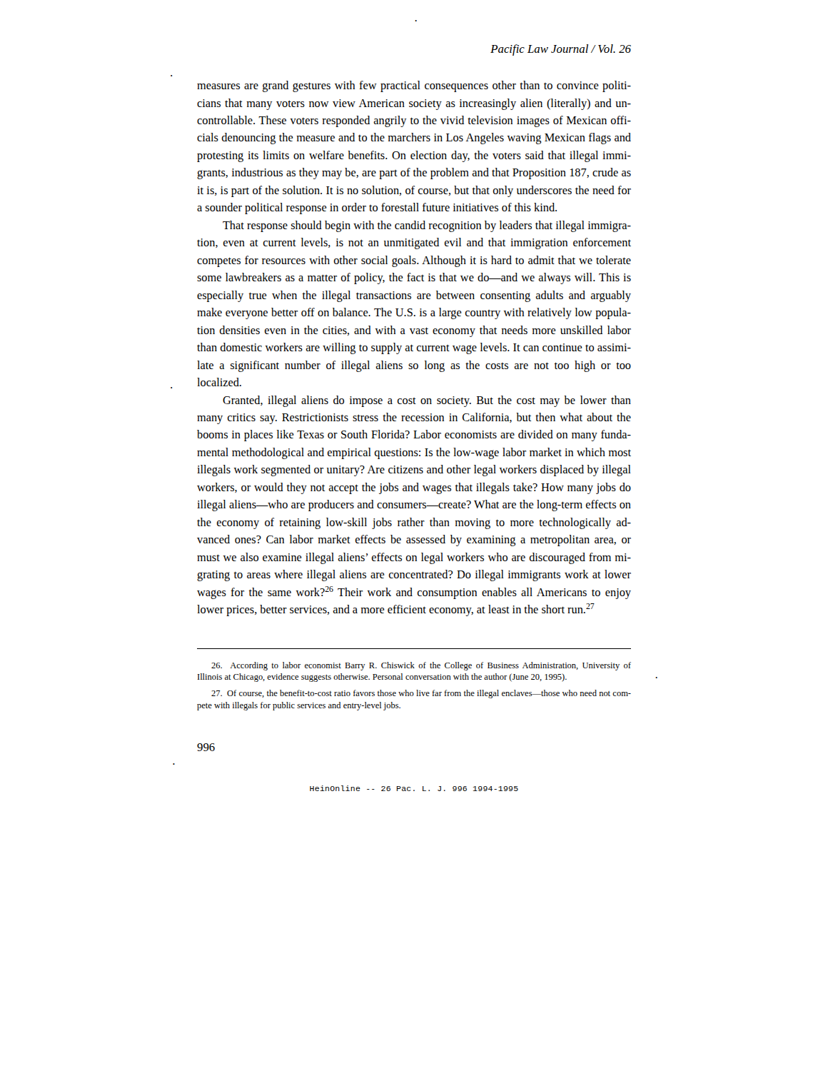· · · · ·
Pacific Law Journal / Vol. 26
measures are grand gestures with few practical consequences other than to convince politicians that many voters now view American society as increasingly alien (literally) and uncontrollable. These voters responded angrily to the vivid television images of Mexican officials denouncing the measure and to the marchers in Los Angeles waving Mexican flags and protesting its limits on welfare benefits. On election day, the voters said that illegal immigrants, industrious as they may be, are part of the problem and that Proposition 187, crude as it is, is part of the solution. It is no solution, of course, but that only underscores the need for a sounder political response in order to forestall future initiatives of this kind.
That response should begin with the candid recognition by leaders that illegal immigration, even at current levels, is not an unmitigated evil and that immigration enforcement competes for resources with other social goals. Although it is hard to admit that we tolerate some lawbreakers as a matter of policy, the fact is that we do—and we always will. This is especially true when the illegal transactions are between consenting adults and arguably make everyone better off on balance. The U.S. is a large country with relatively low population densities even in the cities, and with a vast economy that needs more unskilled labor than domestic workers are willing to supply at current wage levels. It can continue to assimilate a significant number of illegal aliens so long as the costs are not too high or too localized.
Granted, illegal aliens do impose a cost on society. But the cost may be lower than many critics say. Restrictionists stress the recession in California, but then what about the booms in places like Texas or South Florida? Labor economists are divided on many fundamental methodological and empirical questions: Is the low-wage labor market in which most illegals work segmented or unitary? Are citizens and other legal workers displaced by illegal workers, or would they not accept the jobs and wages that illegals take? How many jobs do illegal aliens—who are producers and consumers—create? What are the long-term effects on the economy of retaining low-skill jobs rather than moving to more technologically advanced ones? Can labor market effects be assessed by examining a metropolitan area, or must we also examine illegal aliens’ effects on legal workers who are discouraged from migrating to areas where illegal aliens are concentrated? Do illegal immigrants work at lower wages for the same work?26 Their work and consumption enables all Americans to enjoy lower prices, better services, and a more efficient economy, at least in the short run.27
26. According to labor economist Barry R. Chiswick of the College of Business Administration, University of Illinois at Chicago, evidence suggests otherwise. Personal conversation with the author (June 20, 1995).
27. Of course, the benefit-to-cost ratio favors those who live far from the illegal enclaves—those who need not compete with illegals for public services and entry-level jobs.
996
HeinOnline -- 26 Pac. L. J. 996 1994-1995